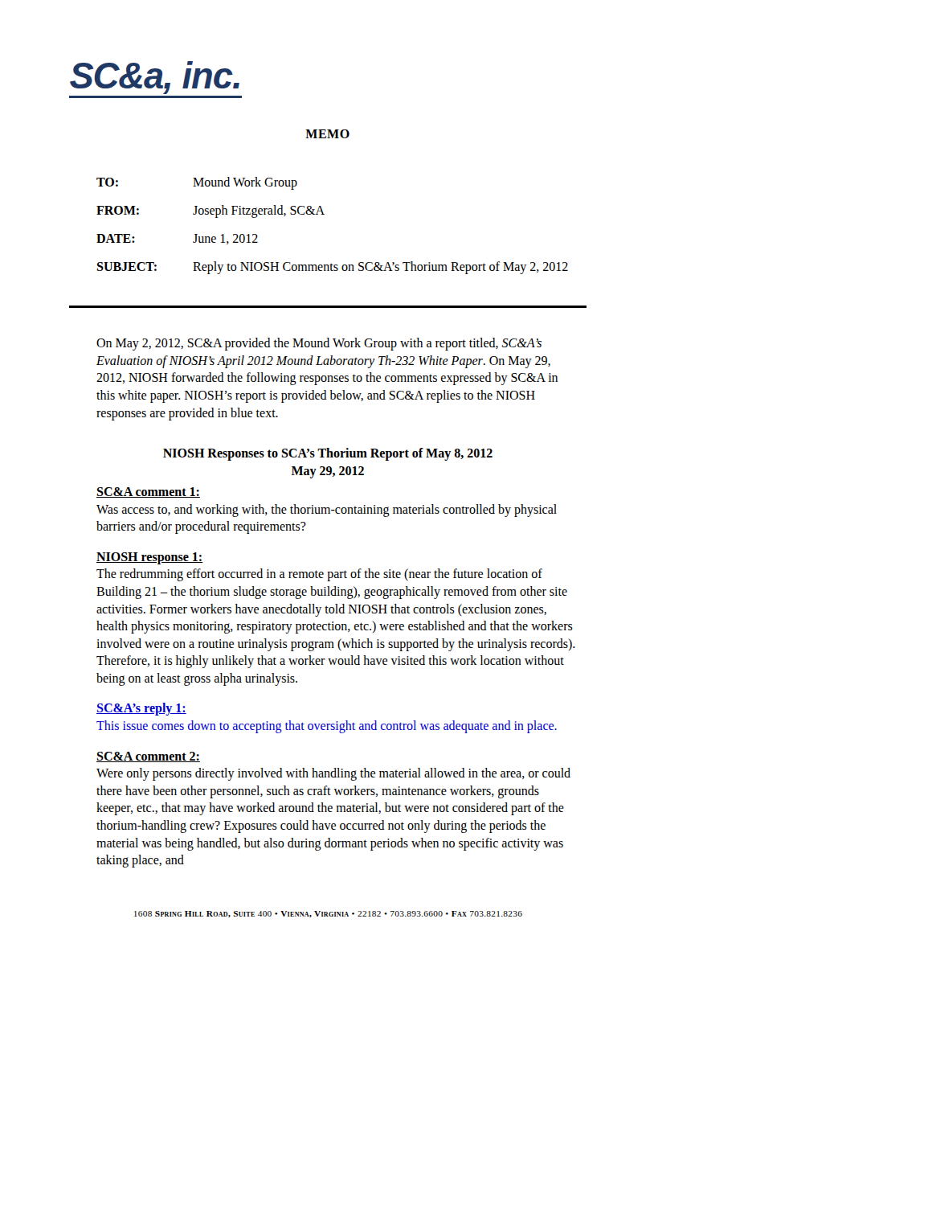SC&a, inc.
MEMO
| TO: | Mound Work Group |
| FROM: | Joseph Fitzgerald, SC&A |
| DATE: | June 1, 2012 |
| SUBJECT: | Reply to NIOSH Comments on SC&A’s Thorium Report of May 2, 2012 |
On May 2, 2012, SC&A provided the Mound Work Group with a report titled, SC&A’s Evaluation of NIOSH’s April 2012 Mound Laboratory Th-232 White Paper. On May 29, 2012, NIOSH forwarded the following responses to the comments expressed by SC&A in this white paper. NIOSH’s report is provided below, and SC&A replies to the NIOSH responses are provided in blue text.
NIOSH Responses to SCA’s Thorium Report of May 8, 2012 May 29, 2012
SC&A comment 1:
Was access to, and working with, the thorium-containing materials controlled by physical barriers and/or procedural requirements?
NIOSH response 1:
The redrumming effort occurred in a remote part of the site (near the future location of Building 21 – the thorium sludge storage building), geographically removed from other site activities. Former workers have anecdotally told NIOSH that controls (exclusion zones, health physics monitoring, respiratory protection, etc.) were established and that the workers involved were on a routine urinalysis program (which is supported by the urinalysis records). Therefore, it is highly unlikely that a worker would have visited this work location without being on at least gross alpha urinalysis.
SC&A’s reply 1:
This issue comes down to accepting that oversight and control was adequate and in place.
SC&A comment 2:
Were only persons directly involved with handling the material allowed in the area, or could there have been other personnel, such as craft workers, maintenance workers, grounds keeper, etc., that may have worked around the material, but were not considered part of the thorium-handling crew? Exposures could have occurred not only during the periods the material was being handled, but also during dormant periods when no specific activity was taking place, and
1608 Spring Hill Road, Suite 400 • Vienna, Virginia • 22182 • 703.893.6600 • Fax 703.821.8236